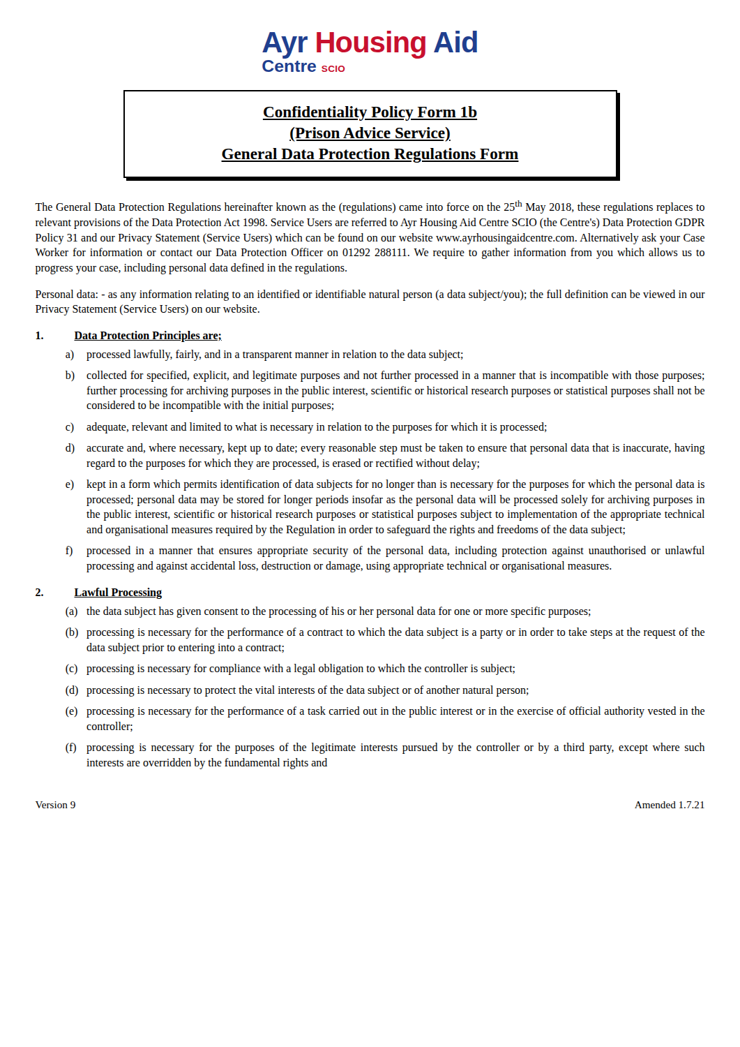Ayr Housing Aid
Centre SCIO
Confidentiality Policy Form 1b (Prison Advice Service) General Data Protection Regulations Form
The General Data Protection Regulations hereinafter known as the (regulations) came into force on the 25th May 2018, these regulations replaces to relevant provisions of the Data Protection Act 1998. Service Users are referred to Ayr Housing Aid Centre SCIO (the Centre's) Data Protection GDPR Policy 31 and our Privacy Statement (Service Users) which can be found on our website www.ayrhousingaidcentre.com. Alternatively ask your Case Worker for information or contact our Data Protection Officer on 01292 288111. We require to gather information from you which allows us to progress your case, including personal data defined in the regulations.
Personal data: - as any information relating to an identified or identifiable natural person (a data subject/you); the full definition can be viewed in our Privacy Statement (Service Users) on our website.
1.
Data Protection Principles are;
a) processed lawfully, fairly, and in a transparent manner in relation to the data subject;
b) collected for specified, explicit, and legitimate purposes and not further processed in a manner that is incompatible with those purposes; further processing for archiving purposes in the public interest, scientific or historical research purposes or statistical purposes shall not be considered to be incompatible with the initial purposes;
c) adequate, relevant and limited to what is necessary in relation to the purposes for which it is processed;
d) accurate and, where necessary, kept up to date; every reasonable step must be taken to ensure that personal data that is inaccurate, having regard to the purposes for which they are processed, is erased or rectified without delay;
e) kept in a form which permits identification of data subjects for no longer than is necessary for the purposes for which the personal data is processed; personal data may be stored for longer periods insofar as the personal data will be processed solely for archiving purposes in the public interest, scientific or historical research purposes or statistical purposes subject to implementation of the appropriate technical and organisational measures required by the Regulation in order to safeguard the rights and freedoms of the data subject;
f) processed in a manner that ensures appropriate security of the personal data, including protection against unauthorised or unlawful processing and against accidental loss, destruction or damage, using appropriate technical or organisational measures.
2.
Lawful Processing
(a) the data subject has given consent to the processing of his or her personal data for one or more specific purposes;
(b) processing is necessary for the performance of a contract to which the data subject is a party or in order to take steps at the request of the data subject prior to entering into a contract;
(c) processing is necessary for compliance with a legal obligation to which the controller is subject;
(d) processing is necessary to protect the vital interests of the data subject or of another natural person;
(e) processing is necessary for the performance of a task carried out in the public interest or in the exercise of official authority vested in the controller;
(f) processing is necessary for the purposes of the legitimate interests pursued by the controller or by a third party, except where such interests are overridden by the fundamental rights and
Version 9 Amended 1.7.21